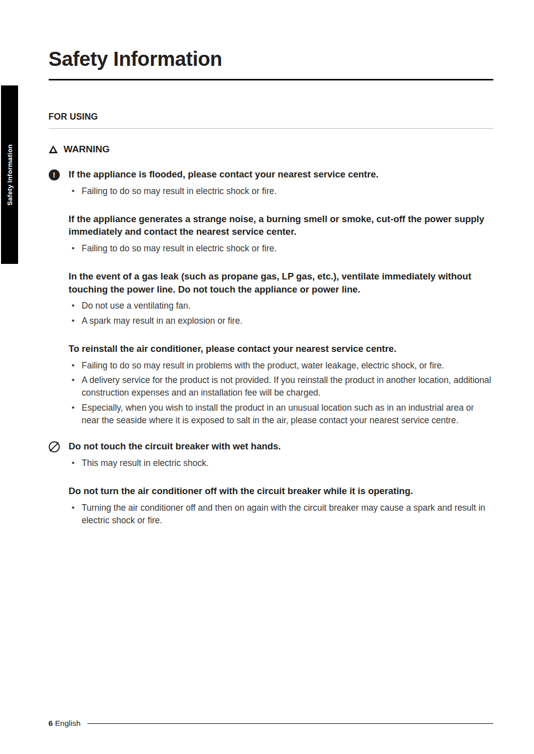Safety Information
Safety Information
FOR USING
WARNING
!
If the appliance is flooded, please contact your nearest service centre.
Failing to do so may result in electric shock or fire.
If the appliance generates a strange noise, a burning smell or smoke, cut-off the power supply immediately and contact the nearest service center.
Failing to do so may result in electric shock or fire.
In the event of a gas leak (such as propane gas, LP gas, etc.), ventilate immediately without touching the power line. Do not touch the appliance or power line.
Do not use a ventilating fan.
A spark may result in an explosion or fire.
To reinstall the air conditioner, please contact your nearest service centre.
Failing to do so may result in problems with the product, water leakage, electric shock, or fire.
A delivery service for the product is not provided. If you reinstall the product in another location, additional construction expenses and an installation fee will be charged.
Especially, when you wish to install the product in an unusual location such as in an industrial area or near the seaside where it is exposed to salt in the air, please contact your nearest service centre.
Do not touch the circuit breaker with wet hands.
This may result in electric shock.
Do not turn the air conditioner off with the circuit breaker while it is operating.
Turning the air conditioner off and then on again with the circuit breaker may cause a spark and result in electric shock or fire.
6 English